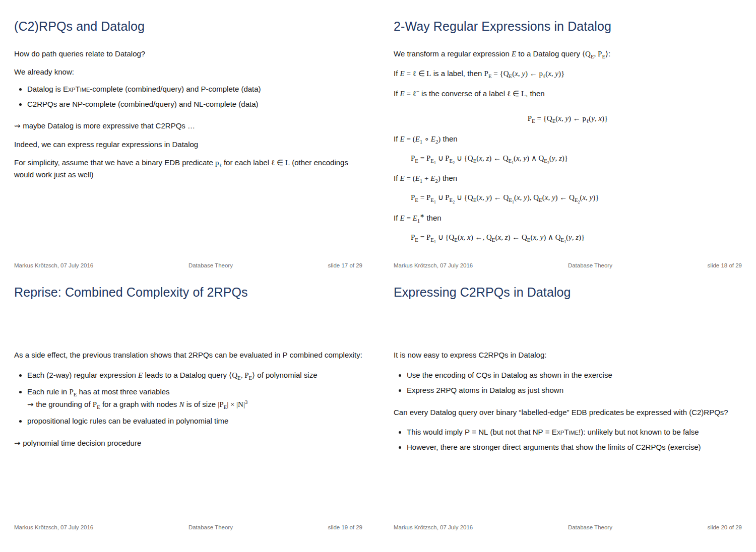(C2)RPQs and Datalog
How do path queries relate to Datalog?
We already know:
Datalog is ExpTime-complete (combined/query) and P-complete (data)
C2RPQs are NP-complete (combined/query) and NL-complete (data)
⇝ maybe Datalog is more expressive that C2RPQs …
Indeed, we can express regular expressions in Datalog
For simplicity, assume that we have a binary EDB predicate pℓ for each label ℓ ∈ L (other encodings would work just as well)
Markus Krötzsch, 07 July 2016 Database Theory slide 17 of 29
2-Way Regular Expressions in Datalog
We transform a regular expression E to a Datalog query ⟨QE, PE⟩:
If E = ℓ ∈ L is a label, then PE = {QE(x, y) ← pℓ(x, y)}
If E = ℓ− is the converse of a label ℓ ∈ L, then
PE = {QE(x, y) ← pℓ(y, x)}
If E = (E1 ∘ E2) then
PE = PE1 ∪ PE2 ∪ {QE(x, z) ← QE1(x, y) ∧ QE2(y, z)}
If E = (E1 + E2) then
PE = PE1 ∪ PE2 ∪ {QE(x, y) ← QE1(x, y), QE(x, y) ← QE2(x, y)}
If E = E1∗ then
PE = PE1 ∪ {QE(x, x) ←, QE(x, z) ← QE(x, y) ∧ QE1(y, z)}
Markus Krötzsch, 07 July 2016 Database Theory slide 18 of 29
Reprise: Combined Complexity of 2RPQs
As a side effect, the previous translation shows that 2RPQs can be evaluated in P combined complexity:
Each (2-way) regular expression E leads to a Datalog query ⟨QE, PE⟩ of polynomial size
Each rule in PE has at most three variables
⇝ the grounding of PE for a graph with nodes N is of size |PE| × |N|3
propositional logic rules can be evaluated in polynomial time
⇝ polynomial time decision procedure
Markus Krötzsch, 07 July 2016 Database Theory slide 19 of 29
Expressing C2RPQs in Datalog
It is now easy to express C2RPQs in Datalog:
Use the encoding of CQs in Datalog as shown in the exercise
Express 2RPQ atoms in Datalog as just shown
Can every Datalog query over binary “labelled-edge” EDB predicates be expressed with (C2)RPQs?
This would imply P = NL (but not that NP = ExpTime!): unlikely but not known to be false
However, there are stronger direct arguments that show the limits of C2RPQs (exercise)
Markus Krötzsch, 07 July 2016 Database Theory slide 20 of 29